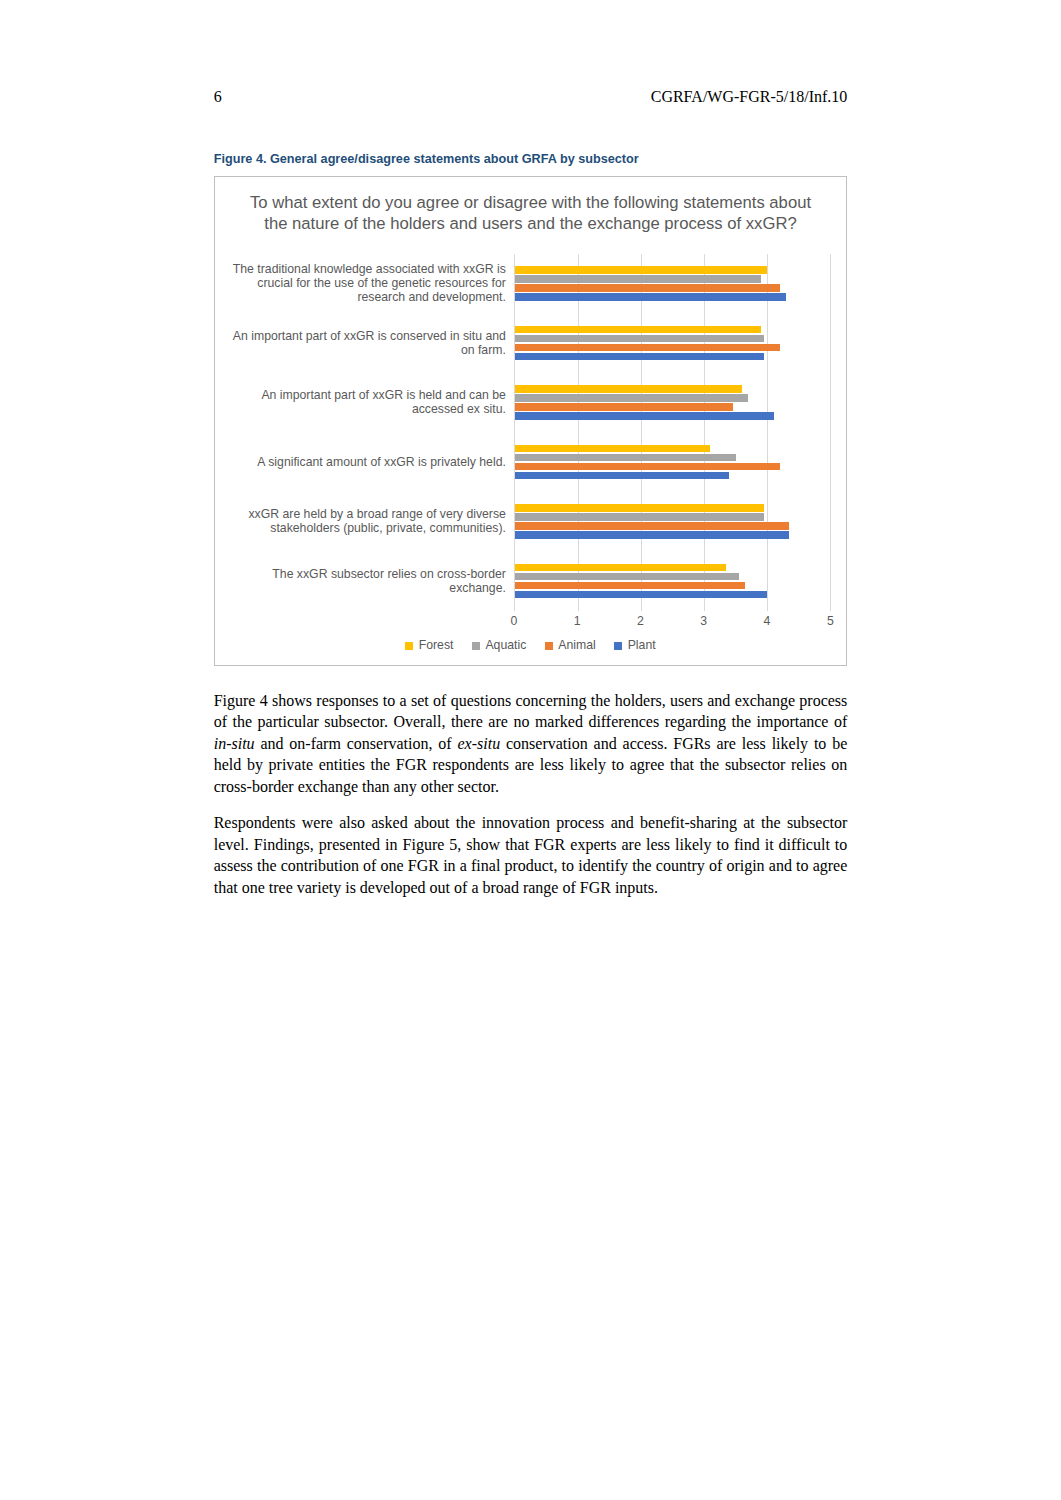6
CGRFA/WG-FGR-5/18/Inf.10
Figure 4. General agree/disagree statements about GRFA by subsector
To what extent do you agree or disagree with the following statements about
the nature of the holders and users and the exchange process of xxGR?
The traditional knowledge associated with xxGR is crucial for the use of the genetic resources for research and development.
An important part of xxGR is conserved in situ and on farm.
An important part of xxGR is held and can be accessed ex situ.
A significant amount of xxGR is privately held.
xxGR are held by a broad range of very diverse stakeholders (public, private, communities).
The xxGR subsector relies on cross-border exchange.
0 1 2 3 4 5
Forest
Aquatic
Animal
Plant
Figure 4 shows responses to a set of questions concerning the holders, users and exchange process of the particular subsector. Overall, there are no marked differences regarding the importance of in-situ and on-farm conservation, of ex-situ conservation and access. FGRs are less likely to be held by private entities the FGR respondents are less likely to agree that the subsector relies on cross-border exchange than any other sector.
Respondents were also asked about the innovation process and benefit-sharing at the subsector level. Findings, presented in Figure 5, show that FGR experts are less likely to find it difficult to assess the contribution of one FGR in a final product, to identify the country of origin and to agree that one tree variety is developed out of a broad range of FGR inputs.